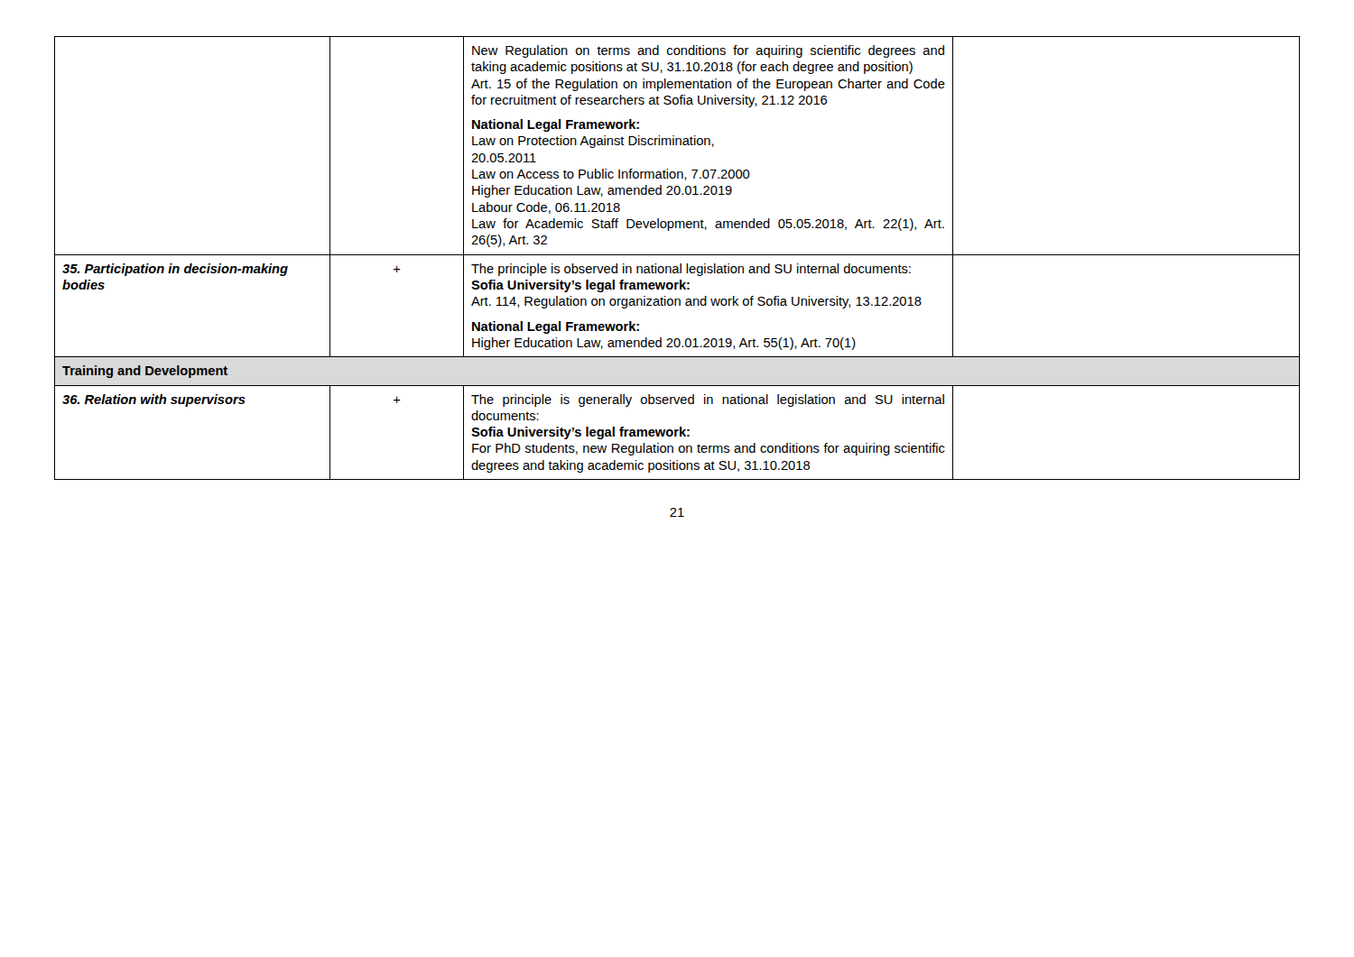| | | New Regulation on terms and conditions for aquiring scientific degrees and taking academic positions at SU, 31.10.2018 (for each degree and position) Art. 15 of the Regulation on implementation of the European Charter and Code for recruitment of researchers at Sofia University, 21.12 2016 National Legal Framework: Law on Protection Against Discrimination, 20.05.2011 Law on Access to Public Information, 7.07.2000 Higher Education Law, amended 20.01.2019 Labour Code, 06.11.2018 Law for Academic Staff Development, amended 05.05.2018, Art. 22(1), Art. 26(5), Art. 32 | |
| 35. Participation in decision-making bodies | + | The principle is observed in national legislation and SU internal documents: Sofia University’s legal framework: Art. 114, Regulation on organization and work of Sofia University, 13.12.2018 National Legal Framework: Higher Education Law, amended 20.01.2019, Art. 55(1), Art. 70(1) | |
| Training and Development |
| 36. Relation with supervisors | + | The principle is generally observed in national legislation and SU internal documents: Sofia University’s legal framework: For PhD students, new Regulation on terms and conditions for aquiring scientific degrees and taking academic positions at SU, 31.10.2018 | |
21